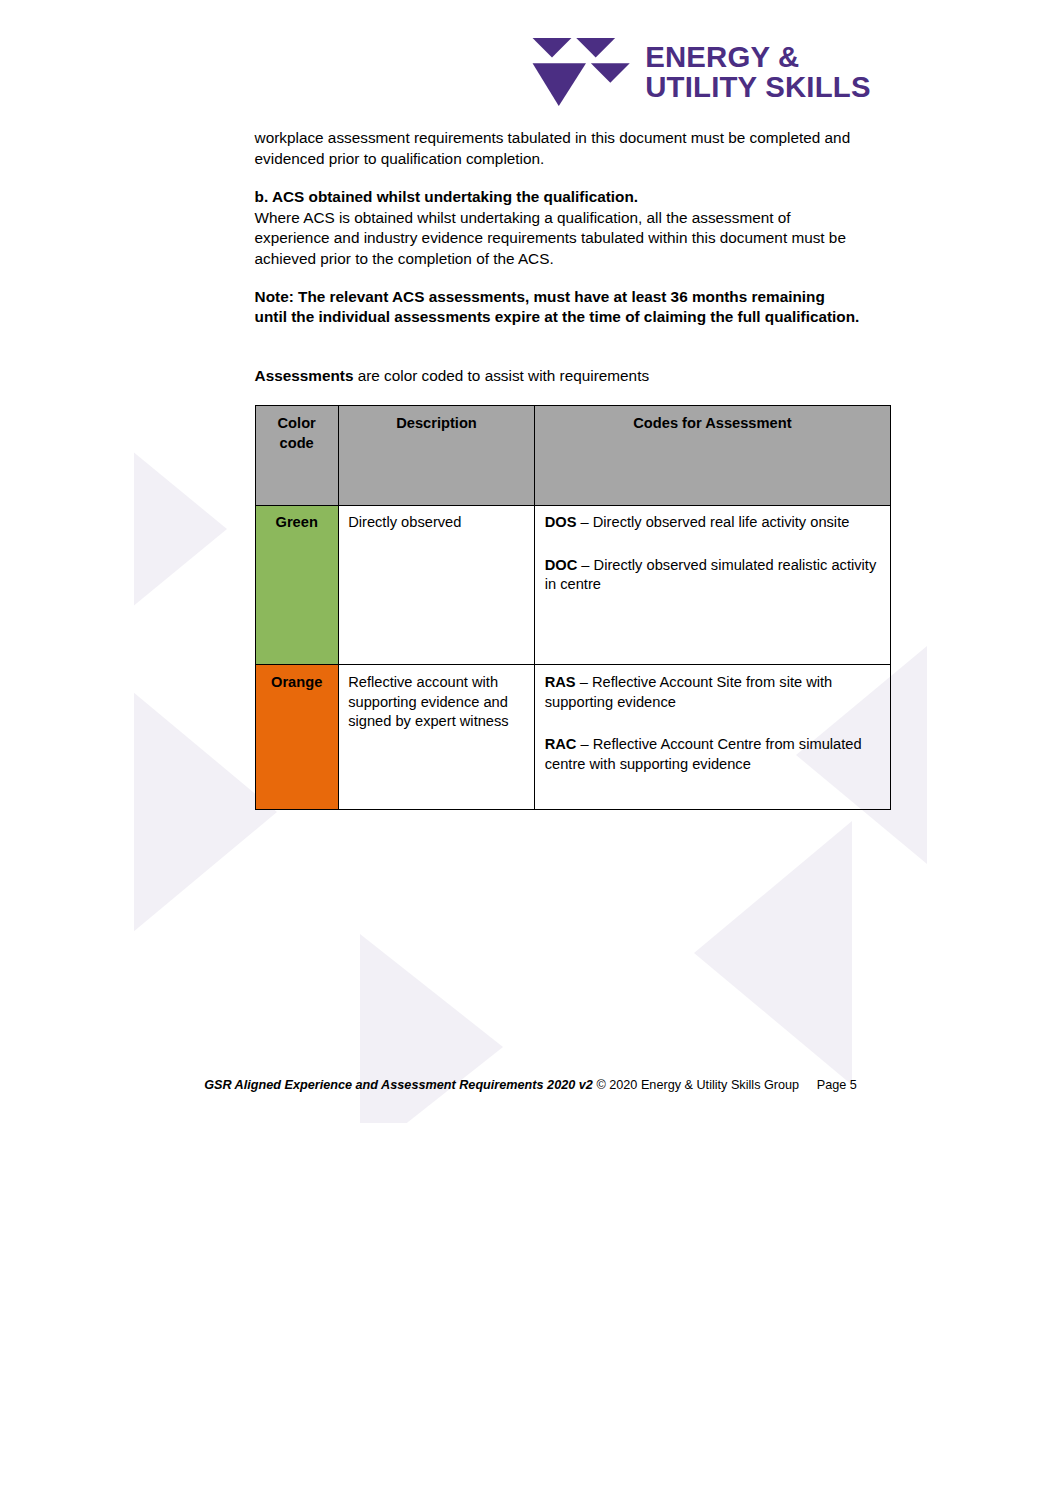ENERGY & UTILITY SKILLS
workplace assessment requirements tabulated in this document must be completed and evidenced prior to qualification completion.
b. ACS obtained whilst undertaking the qualification.
Where ACS is obtained whilst undertaking a qualification, all the assessment of experience and industry evidence requirements tabulated within this document must be achieved prior to the completion of the ACS.
Note: The relevant ACS assessments, must have at least 36 months remaining until the individual assessments expire at the time of claiming the full qualification.
Assessments are color coded to assist with requirements
| Color code | Description | Codes for Assessment |
| --- | --- | --- |
| Green | Directly observed | DOS – Directly observed real life activity onsite DOC – Directly observed simulated realistic activity in centre |
| Orange | Reflective account with supporting evidence and signed by expert witness | RAS – Reflective Account Site from site with supporting evidence RAC – Reflective Account Centre from simulated centre with supporting evidence |
GSR Aligned Experience and Assessment Requirements 2020 v2 © 2020 Energy & Utility Skills Group Page 5